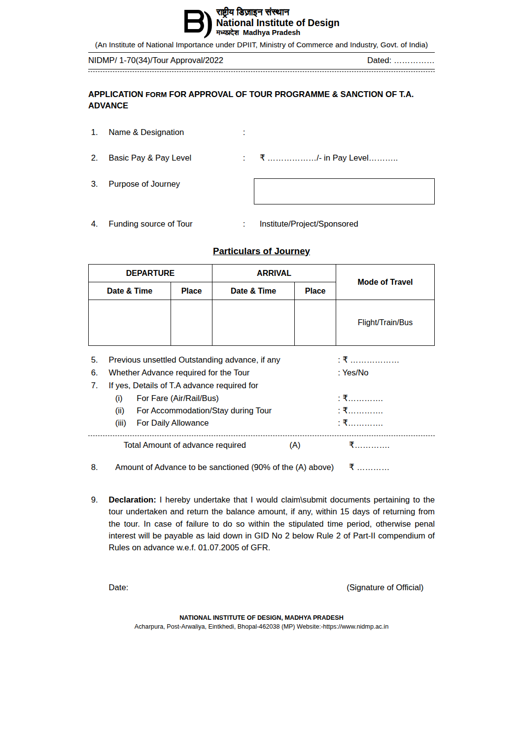ᗷ)
राष्ट्रीय डिज़ाइन संस्थान
National Institute of Design
मध्यप्रदेश Madhya Pradesh
(An Institute of National Importance under DPIIT, Ministry of Commerce and Industry, Govt. of India)
NIDMP/ 1-70(34)/Tour Approval/2022 Dated: ……………
APPLICATION FORM FOR APPROVAL OF TOUR PROGRAMME & SANCTION OF T.A. ADVANCE
Name & Designation :
Basic Pay & Pay Level : ₹ ………………/- in Pay Level………..
Purpose of Journey
Funding source of Tour : Institute/Project/Sponsored
Particulars of Journey
| DEPARTURE | ARRIVAL | Mode of Travel |
| --- | --- | --- |
| Date & Time | Place | Date & Time | Place |
| | | | | Flight/Train/Bus |
Previous unsettled Outstanding advance, if any : ₹ ………………
Whether Advance required for the Tour : Yes/No
If yes, Details of T.A advance required for
(i) For Fare (Air/Rail/Bus) : ₹………….
(ii) For Accommodation/Stay during Tour : ₹………….
(iii) For Daily Allowance : ₹………….
Total Amount of advance required (A) ₹………….
Amount of Advance to be sanctioned (90% of the (A) above) ₹ …………
Declaration: I hereby undertake that I would claim\submit documents pertaining to the tour undertaken and return the balance amount, if any, within 15 days of returning from the tour. In case of failure to do so within the stipulated time period, otherwise penal interest will be payable as laid down in GID No 2 below Rule 2 of Part-II compendium of Rules on advance w.e.f. 01.07.2005 of GFR.
Date: (Signature of Official)
NATIONAL INSTITUTE OF DESIGN, MADHYA PRADESH
Acharpura, Post-Arwaliya, Eintkhedi, Bhopal-462038 (MP) Website:-https://www.nidmp.ac.in